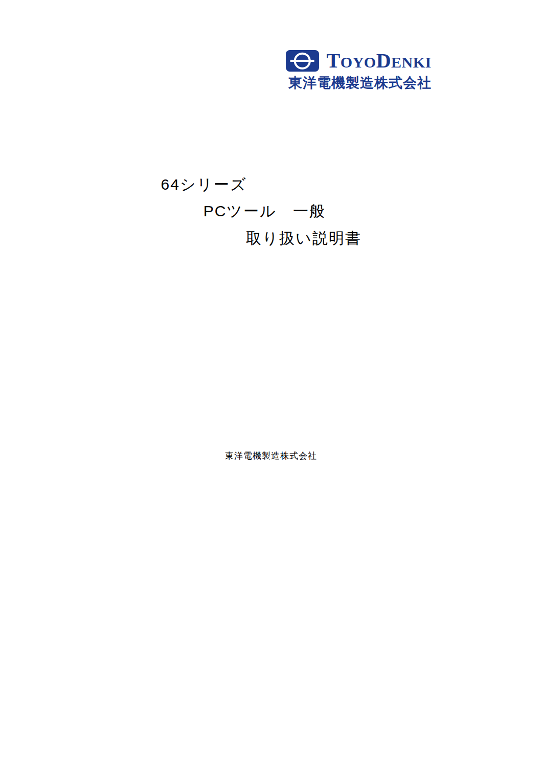TOYODENKI
東洋電機製造株式会社
64シリーズ
PCツール　一般
取り扱い説明書
東洋電機製造株式会社